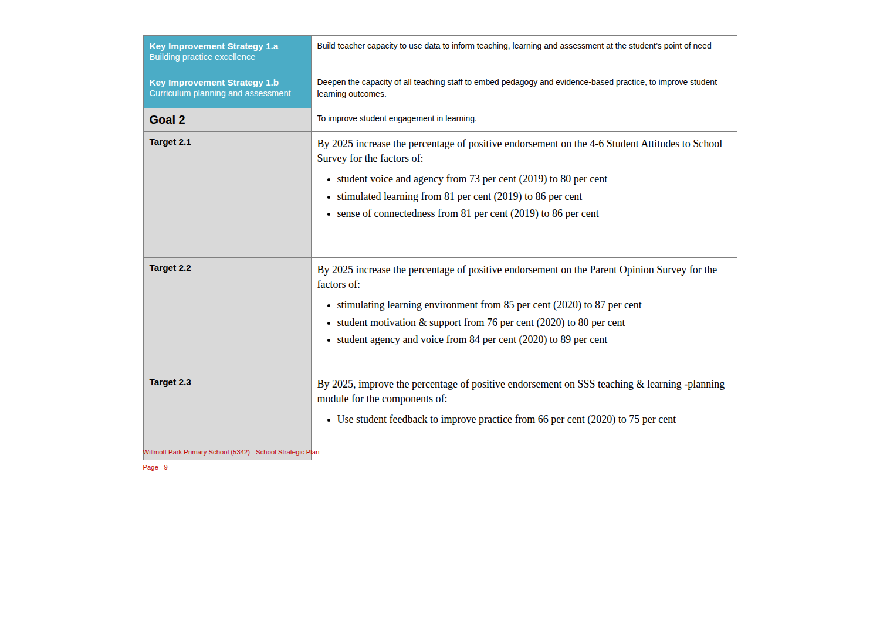| Key Improvement Strategy 1.a Building practice excellence | Build teacher capacity to use data to inform teaching, learning and assessment at the student’s point of need |
| Key Improvement Strategy 1.b Curriculum planning and assessment | Deepen the capacity of all teaching staff to embed pedagogy and evidence-based practice, to improve student learning outcomes. |
| Goal 2 | To improve student engagement in learning. |
| Target 2.1 | By 2025 increase the percentage of positive endorsement on the 4-6 Student Attitudes to School Survey for the factors of: student voice and agency from 73 per cent (2019) to 80 per cent stimulated learning from 81 per cent (2019) to 86 per cent sense of connectedness from 81 per cent (2019) to 86 per cent |
| Target 2.2 | By 2025 increase the percentage of positive endorsement on the Parent Opinion Survey for the factors of: stimulating learning environment from 85 per cent (2020) to 87 per cent student motivation & support from 76 per cent (2020) to 80 per cent student agency and voice from 84 per cent (2020) to 89 per cent |
| Target 2.3 | By 2025, improve the percentage of positive endorsement on SSS teaching & learning -planning module for the components of: Use student feedback to improve practice from 66 per cent (2020) to 75 per cent |
Willmott Park Primary School (5342) - School Strategic Plan
Page 9